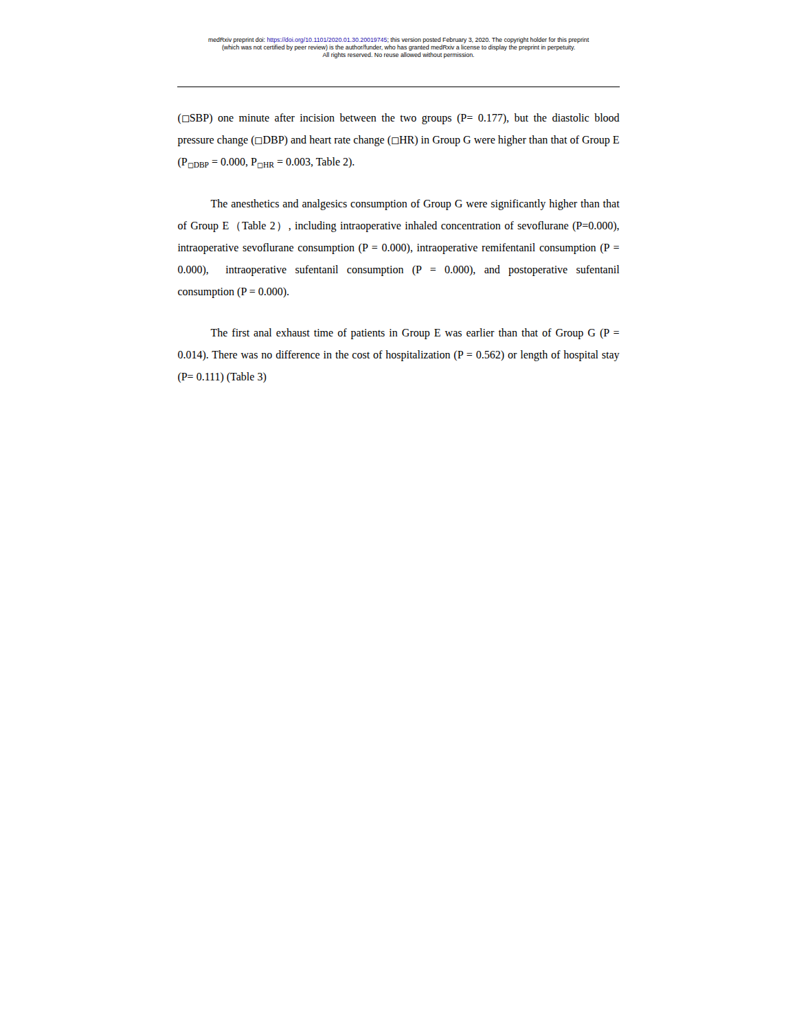medRxiv preprint doi: https://doi.org/10.1101/2020.01.30.20019745; this version posted February 3, 2020. The copyright holder for this preprint
(which was not certified by peer review) is the author/funder, who has granted medRxiv a license to display the preprint in perpetuity.
All rights reserved. No reuse allowed without permission.
(◻SBP) one minute after incision between the two groups (P= 0.177), but the diastolic blood pressure change (◻DBP) and heart rate change (◻HR) in Group G were higher than that of Group E (P◻DBP = 0.000, P◻HR = 0.003, Table 2).
The anesthetics and analgesics consumption of Group G were significantly higher than that of Group E（Table 2）, including intraoperative inhaled concentration of sevoflurane (P=0.000), intraoperative sevoflurane consumption (P = 0.000), intraoperative remifentanil consumption (P = 0.000), intraoperative sufentanil consumption (P = 0.000), and postoperative sufentanil consumption (P = 0.000).
The first anal exhaust time of patients in Group E was earlier than that of Group G (P = 0.014). There was no difference in the cost of hospitalization (P = 0.562) or length of hospital stay (P= 0.111) (Table 3)